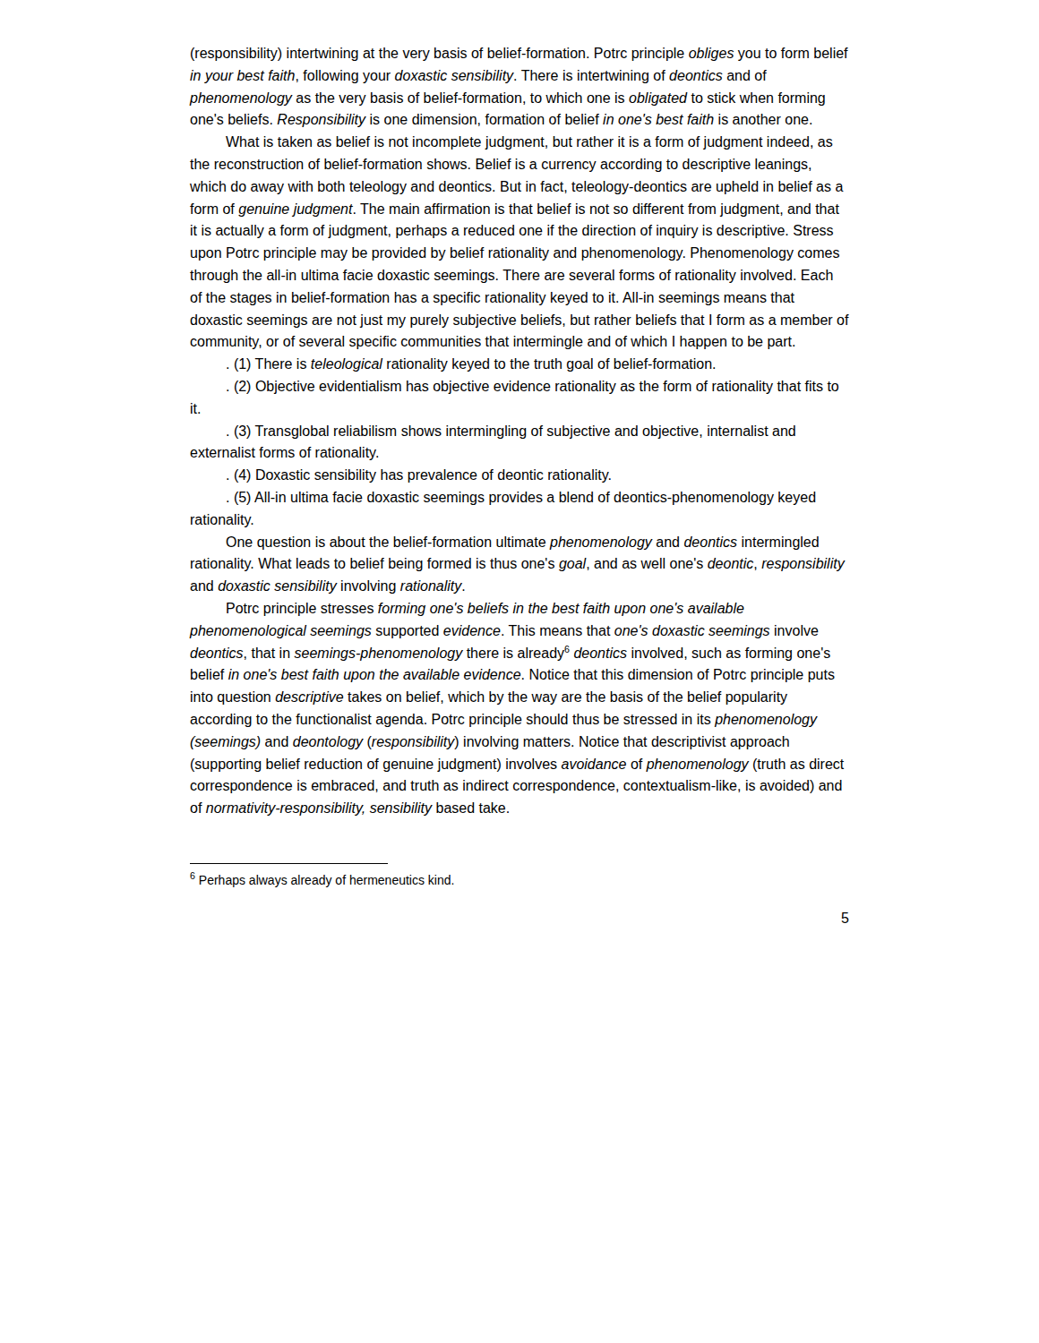(responsibility) intertwining at the very basis of belief-formation. Potrc principle obliges you to form belief in your best faith, following your doxastic sensibility. There is intertwining of deontics and of phenomenology as the very basis of belief-formation, to which one is obligated to stick when forming one's beliefs. Responsibility is one dimension, formation of belief in one's best faith is another one.
What is taken as belief is not incomplete judgment, but rather it is a form of judgment indeed, as the reconstruction of belief-formation shows. Belief is a currency according to descriptive leanings, which do away with both teleology and deontics. But in fact, teleology-deontics are upheld in belief as a form of genuine judgment. The main affirmation is that belief is not so different from judgment, and that it is actually a form of judgment, perhaps a reduced one if the direction of inquiry is descriptive. Stress upon Potrc principle may be provided by belief rationality and phenomenology. Phenomenology comes through the all-in ultima facie doxastic seemings. There are several forms of rationality involved. Each of the stages in belief-formation has a specific rationality keyed to it. All-in seemings means that doxastic seemings are not just my purely subjective beliefs, but rather beliefs that I form as a member of community, or of several specific communities that intermingle and of which I happen to be part.
. (1) There is teleological rationality keyed to the truth goal of belief-formation.
. (2) Objective evidentialism has objective evidence rationality as the form of rationality that fits to it.
. (3) Transglobal reliabilism shows intermingling of subjective and objective, internalist and externalist forms of rationality.
. (4) Doxastic sensibility has prevalence of deontic rationality.
. (5) All-in ultima facie doxastic seemings provides a blend of deontics-phenomenology keyed rationality.
One question is about the belief-formation ultimate phenomenology and deontics intermingled rationality. What leads to belief being formed is thus one's goal, and as well one's deontic, responsibility and doxastic sensibility involving rationality.
Potrc principle stresses forming one's beliefs in the best faith upon one's available phenomenological seemings supported evidence. This means that one's doxastic seemings involve deontics, that in seemings-phenomenology there is already6 deontics involved, such as forming one's belief in one's best faith upon the available evidence. Notice that this dimension of Potrc principle puts into question descriptive takes on belief, which by the way are the basis of the belief popularity according to the functionalist agenda. Potrc principle should thus be stressed in its phenomenology (seemings) and deontology (responsibility) involving matters. Notice that descriptivist approach (supporting belief reduction of genuine judgment) involves avoidance of phenomenology (truth as direct correspondence is embraced, and truth as indirect correspondence, contextualism-like, is avoided) and of normativity-responsibility, sensibility based take.
6 Perhaps always already of hermeneutics kind.
5